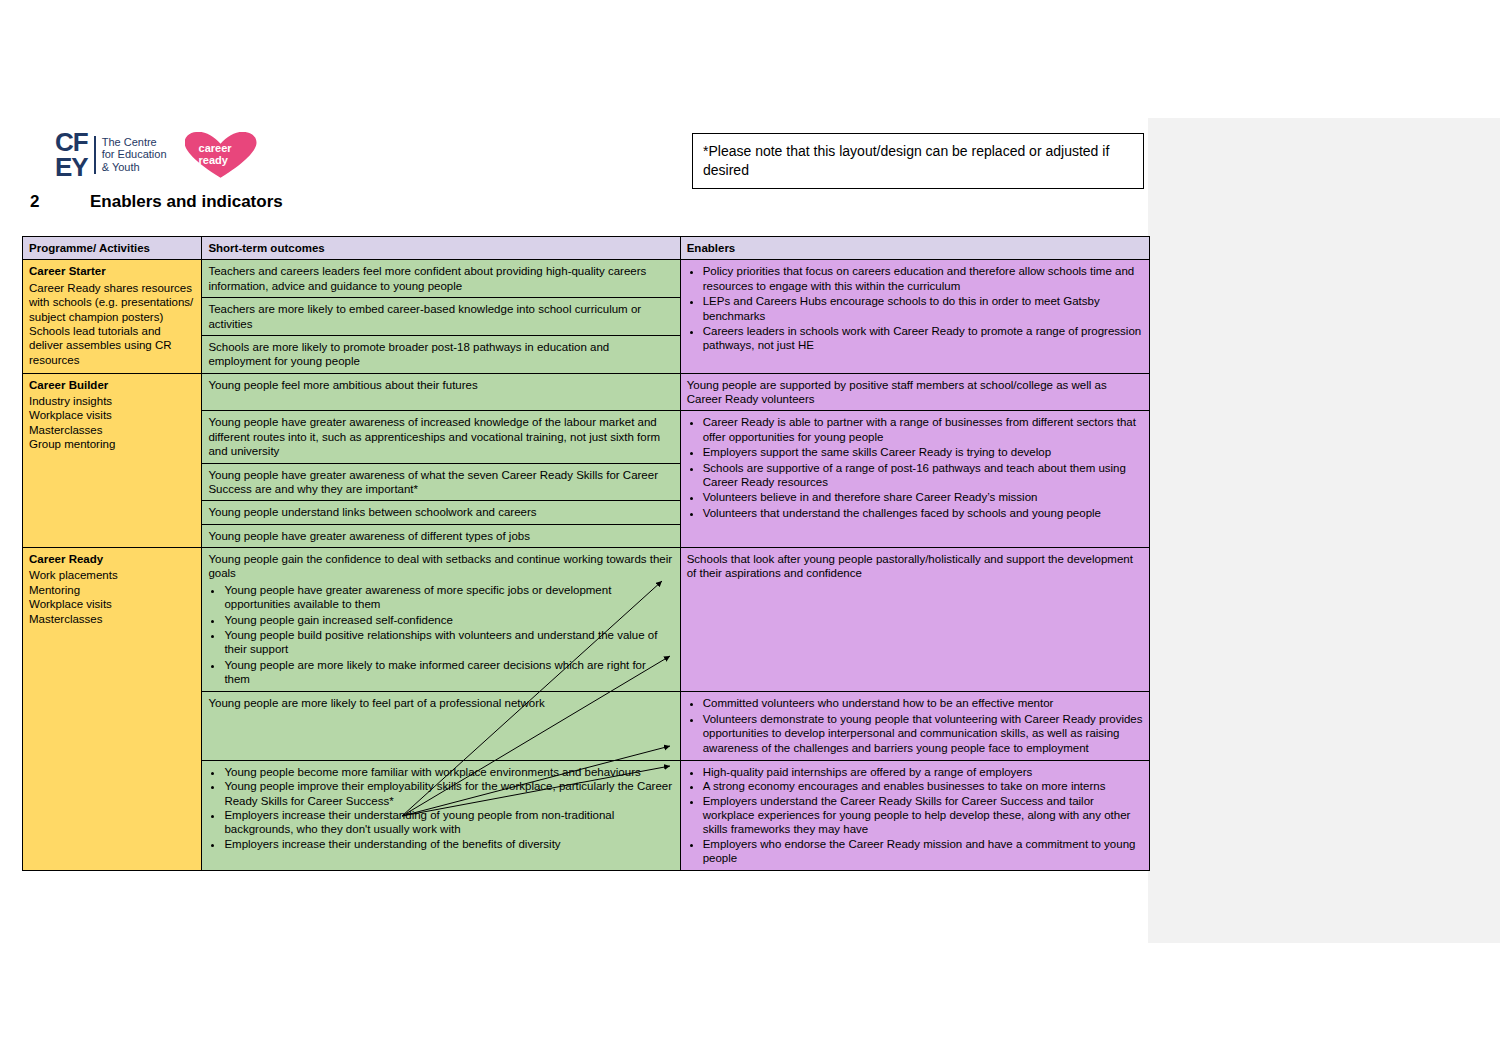CF
EY
The Centre
for Education
& Youth
career
ready
*Please note that this layout/design can be replaced or adjusted if desired
2 Enablers and indicators
| Programme/ Activities | Short-term outcomes | Enablers |
| --- | --- | --- |
| Career Starter Career Ready shares resources with schools (e.g. presentations/ subject champion posters) Schools lead tutorials and deliver assembles using CR resources | Teachers and careers leaders feel more confident about providing high-quality careers information, advice and guidance to young people | Policy priorities that focus on careers education and therefore allow schools time and resources to engage with this within the curriculum LEPs and Careers Hubs encourage schools to do this in order to meet Gatsby benchmarks Careers leaders in schools work with Career Ready to promote a range of progression pathways, not just HE |
| Teachers are more likely to embed career-based knowledge into school curriculum or activities |
| Schools are more likely to promote broader post-18 pathways in education and employment for young people |
| Career Builder Industry insights Workplace visits Masterclasses Group mentoring | Young people feel more ambitious about their futures | Young people are supported by positive staff members at school/college as well as Career Ready volunteers |
| Young people have greater awareness of increased knowledge of the labour market and different routes into it, such as apprenticeships and vocational training, not just sixth form and university | Career Ready is able to partner with a range of businesses from different sectors that offer opportunities for young people Employers support the same skills Career Ready is trying to develop Schools are supportive of a range of post-16 pathways and teach about them using Career Ready resources Volunteers believe in and therefore share Career Ready’s mission Volunteers that understand the challenges faced by schools and young people |
| Young people have greater awareness of what the seven Career Ready Skills for Career Success are and why they are important* |
| Young people understand links between schoolwork and careers |
| Young people have greater awareness of different types of jobs |
| Career Ready Work placements Mentoring Workplace visits Masterclasses | Young people gain the confidence to deal with setbacks and continue working towards their goals Young people have greater awareness of more specific jobs or development opportunities available to them Young people gain increased self-confidence Young people build positive relationships with volunteers and understand the value of their support Young people are more likely to make informed career decisions which are right for them | Schools that look after young people pastorally/holistically and support the development of their aspirations and confidence |
| Young people are more likely to feel part of a professional network | Committed volunteers who understand how to be an effective mentor Volunteers demonstrate to young people that volunteering with Career Ready provides opportunities to develop interpersonal and communication skills, as well as raising awareness of the challenges and barriers young people face to employment |
| Young people become more familiar with workplace environments and behaviours Young people improve their employability skills for the workplace, particularly the Career Ready Skills for Career Success* Employers increase their understanding of young people from non-traditional backgrounds, who they don't usually work with Employers increase their understanding of the benefits of diversity | High-quality paid internships are offered by a range of employers A strong economy encourages and enables businesses to take on more interns Employers understand the Career Ready Skills for Career Success and tailor workplace experiences for young people to help develop these, along with any other skills frameworks they may have Employers who endorse the Career Ready mission and have a commitment to young people |